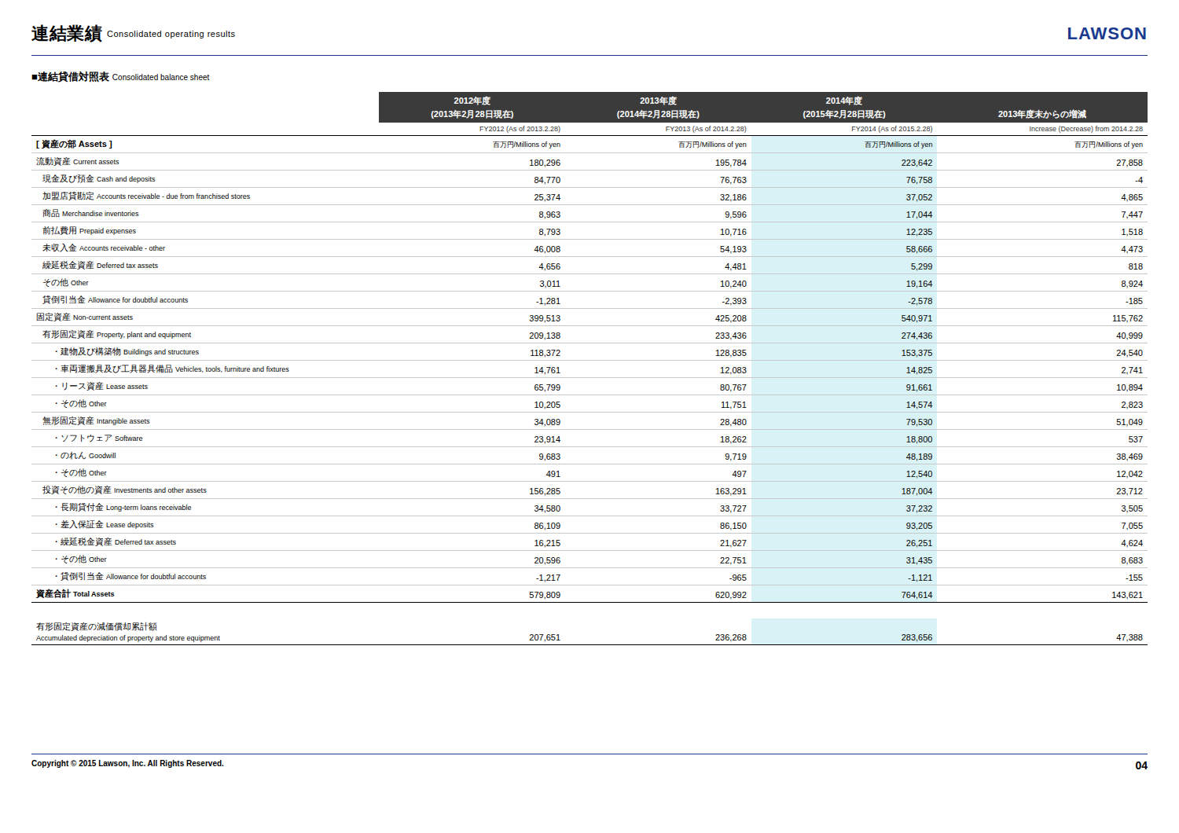連結業績Consolidated operating results
LAWSON
■連結貸借対照表Consolidated balance sheet
| | 2012年度 (2013年2月28日現在) | 2013年度 (2014年2月28日現在) | 2014年度 (2015年2月28日現在) | 2013年度末からの増減 |
| --- | --- | --- | --- | --- |
| | FY2012 (As of 2013.2.28) | FY2013 (As of 2014.2.28) | FY2014 (As of 2015.2.28) | Increase (Decrease) from 2014.2.28 |
| [ 資産の部 Assets ] | 百万円/Millions of yen | 百万円/Millions of yen | 百万円/Millions of yen | 百万円/Millions of yen |
| 流動資産 Current assets | 180,296 | 195,784 | 223,642 | 27,858 |
| 現金及び預金 Cash and deposits | 84,770 | 76,763 | 76,758 | -4 |
| 加盟店貸勘定 Accounts receivable - due from franchised stores | 25,374 | 32,186 | 37,052 | 4,865 |
| 商品 Merchandise inventories | 8,963 | 9,596 | 17,044 | 7,447 |
| 前払費用 Prepaid expenses | 8,793 | 10,716 | 12,235 | 1,518 |
| 未収入金 Accounts receivable - other | 46,008 | 54,193 | 58,666 | 4,473 |
| 繰延税金資産 Deferred tax assets | 4,656 | 4,481 | 5,299 | 818 |
| その他 Other | 3,011 | 10,240 | 19,164 | 8,924 |
| 貸倒引当金 Allowance for doubtful accounts | -1,281 | -2,393 | -2,578 | -185 |
| 固定資産 Non-current assets | 399,513 | 425,208 | 540,971 | 115,762 |
| 有形固定資産 Property, plant and equipment | 209,138 | 233,436 | 274,436 | 40,999 |
| ・建物及び構築物 Buildings and structures | 118,372 | 128,835 | 153,375 | 24,540 |
| ・車両運搬具及び工具器具備品 Vehicles, tools, furniture and fixtures | 14,761 | 12,083 | 14,825 | 2,741 |
| ・リース資産 Lease assets | 65,799 | 80,767 | 91,661 | 10,894 |
| ・その他 Other | 10,205 | 11,751 | 14,574 | 2,823 |
| 無形固定資産 Intangible assets | 34,089 | 28,480 | 79,530 | 51,049 |
| ・ソフトウェア Software | 23,914 | 18,262 | 18,800 | 537 |
| ・のれん Goodwill | 9,683 | 9,719 | 48,189 | 38,469 |
| ・その他 Other | 491 | 497 | 12,540 | 12,042 |
| 投資その他の資産 Investments and other assets | 156,285 | 163,291 | 187,004 | 23,712 |
| ・長期貸付金 Long-term loans receivable | 34,580 | 33,727 | 37,232 | 3,505 |
| ・差入保証金 Lease deposits | 86,109 | 86,150 | 93,205 | 7,055 |
| ・繰延税金資産 Deferred tax assets | 16,215 | 21,627 | 26,251 | 4,624 |
| ・その他 Other | 20,596 | 22,751 | 31,435 | 8,683 |
| ・貸倒引当金 Allowance for doubtful accounts | -1,217 | -965 | -1,121 | -155 |
| 資産合計 Total Assets | 579,809 | 620,992 | 764,614 | 143,621 |
| 有形固定資産の減価償却累計額 Accumulated depreciation of property and store equipment | 207,651 | 236,268 | 283,656 | 47,388 |
Copyright © 2015 Lawson, Inc. All Rights Reserved. 04